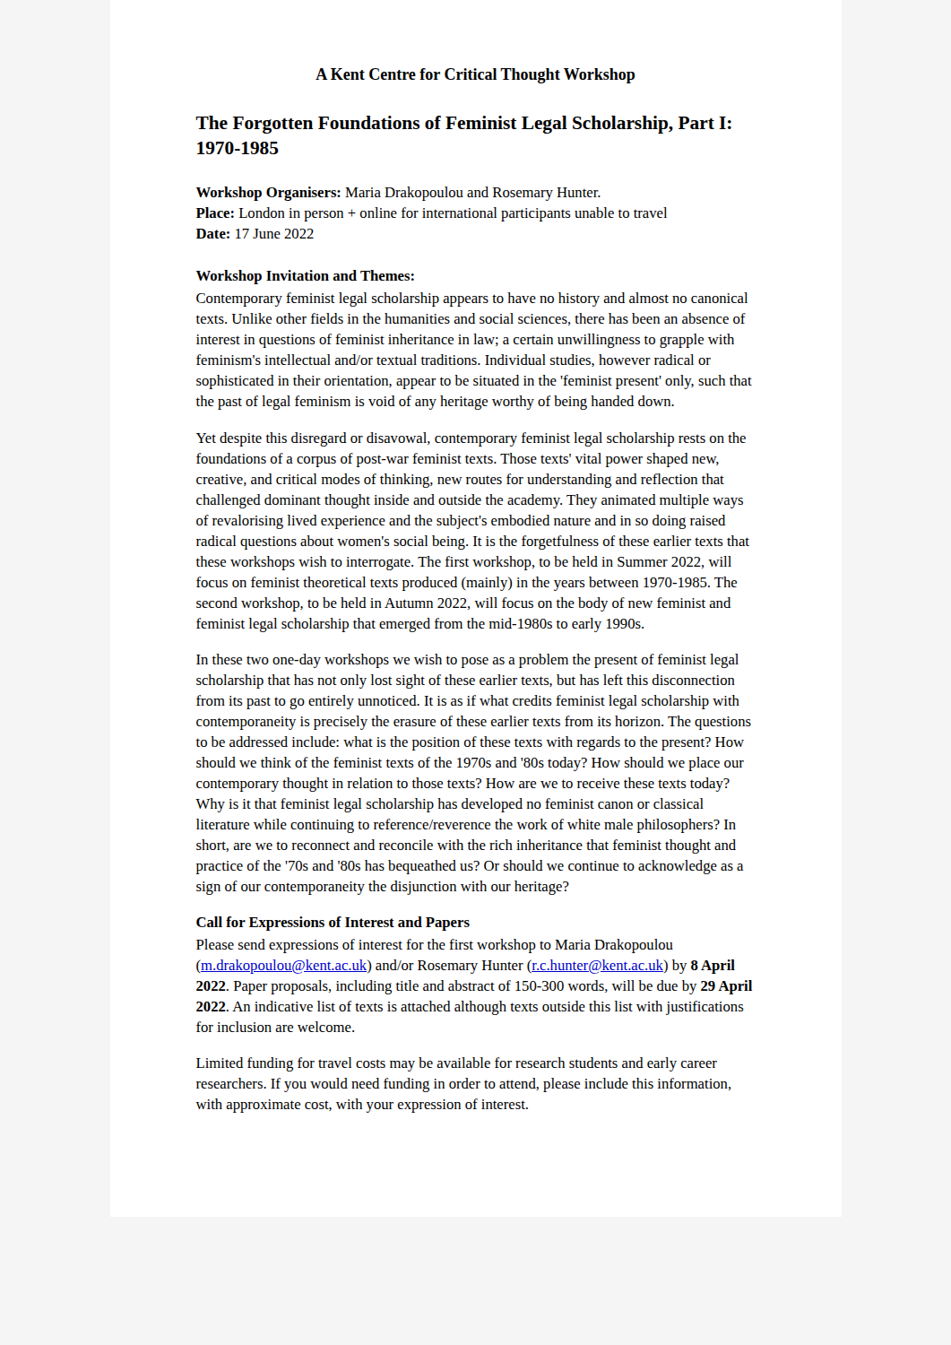A Kent Centre for Critical Thought Workshop
The Forgotten Foundations of Feminist Legal Scholarship, Part I: 1970-1985
Workshop Organisers: Maria Drakopoulou and Rosemary Hunter.
Place: London in person + online for international participants unable to travel
Date: 17 June 2022
Workshop Invitation and Themes:
Contemporary feminist legal scholarship appears to have no history and almost no canonical texts. Unlike other fields in the humanities and social sciences, there has been an absence of interest in questions of feminist inheritance in law; a certain unwillingness to grapple with feminism's intellectual and/or textual traditions. Individual studies, however radical or sophisticated in their orientation, appear to be situated in the 'feminist present' only, such that the past of legal feminism is void of any heritage worthy of being handed down.
Yet despite this disregard or disavowal, contemporary feminist legal scholarship rests on the foundations of a corpus of post-war feminist texts. Those texts' vital power shaped new, creative, and critical modes of thinking, new routes for understanding and reflection that challenged dominant thought inside and outside the academy. They animated multiple ways of revalorising lived experience and the subject's embodied nature and in so doing raised radical questions about women's social being. It is the forgetfulness of these earlier texts that these workshops wish to interrogate. The first workshop, to be held in Summer 2022, will focus on feminist theoretical texts produced (mainly) in the years between 1970-1985. The second workshop, to be held in Autumn 2022, will focus on the body of new feminist and feminist legal scholarship that emerged from the mid-1980s to early 1990s.
In these two one-day workshops we wish to pose as a problem the present of feminist legal scholarship that has not only lost sight of these earlier texts, but has left this disconnection from its past to go entirely unnoticed. It is as if what credits feminist legal scholarship with contemporaneity is precisely the erasure of these earlier texts from its horizon. The questions to be addressed include: what is the position of these texts with regards to the present? How should we think of the feminist texts of the 1970s and '80s today? How should we place our contemporary thought in relation to those texts? How are we to receive these texts today? Why is it that feminist legal scholarship has developed no feminist canon or classical literature while continuing to reference/reverence the work of white male philosophers? In short, are we to reconnect and reconcile with the rich inheritance that feminist thought and practice of the '70s and '80s has bequeathed us? Or should we continue to acknowledge as a sign of our contemporaneity the disjunction with our heritage?
Call for Expressions of Interest and Papers
Please send expressions of interest for the first workshop to Maria Drakopoulou (m.drakopoulou@kent.ac.uk) and/or Rosemary Hunter (r.c.hunter@kent.ac.uk) by 8 April 2022. Paper proposals, including title and abstract of 150-300 words, will be due by 29 April 2022. An indicative list of texts is attached although texts outside this list with justifications for inclusion are welcome.
Limited funding for travel costs may be available for research students and early career researchers. If you would need funding in order to attend, please include this information, with approximate cost, with your expression of interest.